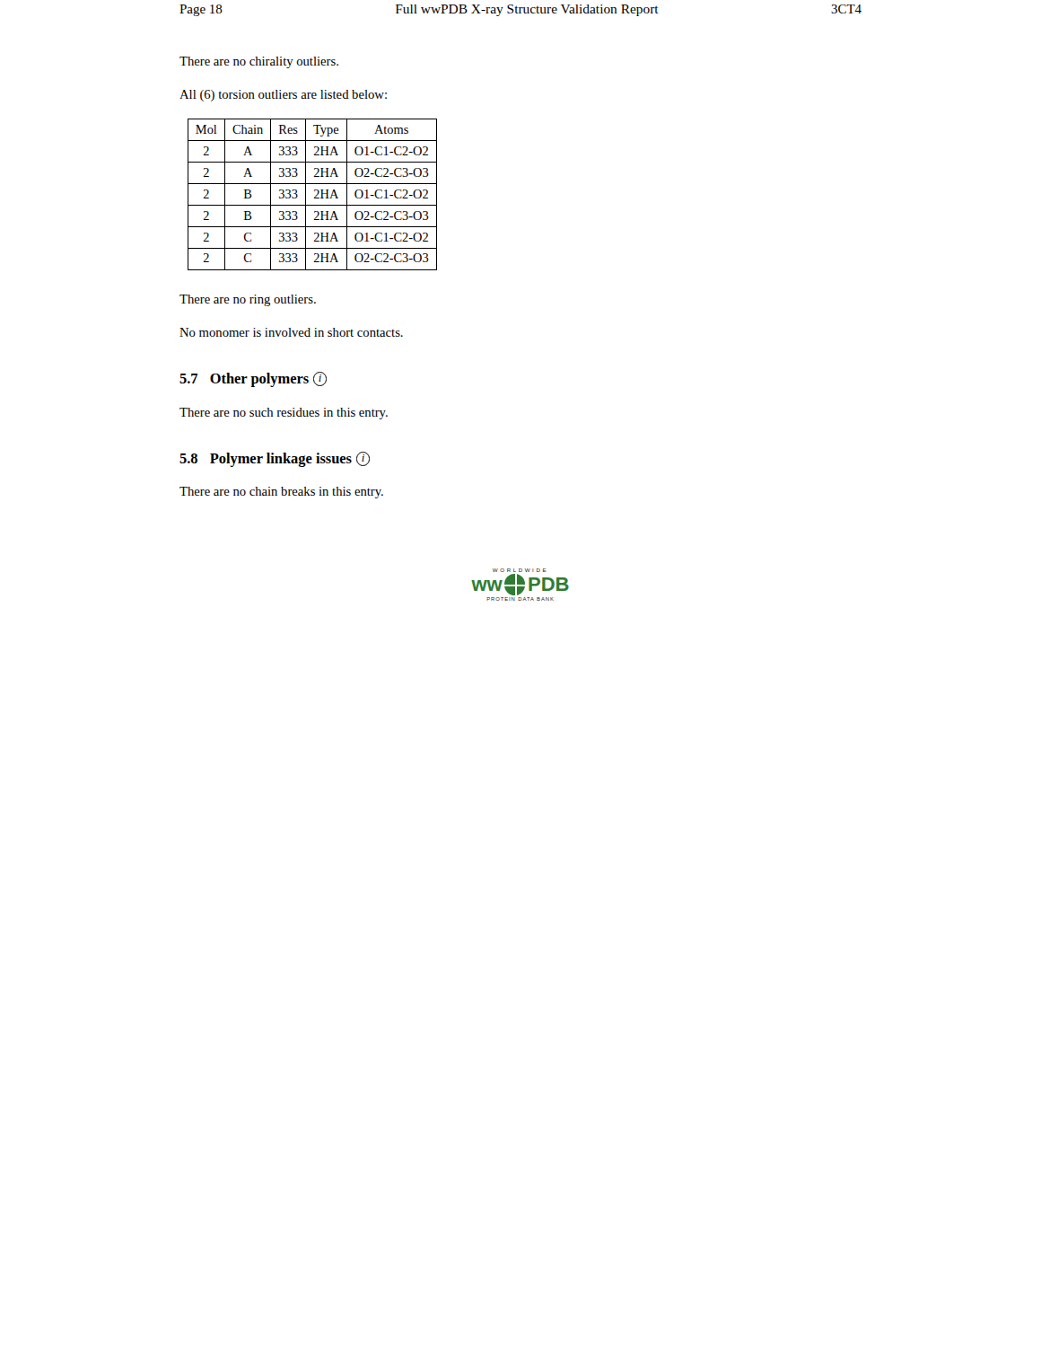Page 18
Full wwPDB X-ray Structure Validation Report
3CT4
There are no chirality outliers.
All (6) torsion outliers are listed below:
| Mol | Chain | Res | Type | Atoms |
| --- | --- | --- | --- | --- |
| 2 | A | 333 | 2HA | O1-C1-C2-O2 |
| 2 | A | 333 | 2HA | O2-C2-C3-O3 |
| 2 | B | 333 | 2HA | O1-C1-C2-O2 |
| 2 | B | 333 | 2HA | O2-C2-C3-O3 |
| 2 | C | 333 | 2HA | O1-C1-C2-O2 |
| 2 | C | 333 | 2HA | O2-C2-C3-O3 |
There are no ring outliers.
No monomer is involved in short contacts.
5.7 Other polymersi
There are no such residues in this entry.
5.8 Polymer linkage issuesi
There are no chain breaks in this entry.
WORLDWIDE
ww PDB
PROTEIN DATA BANK